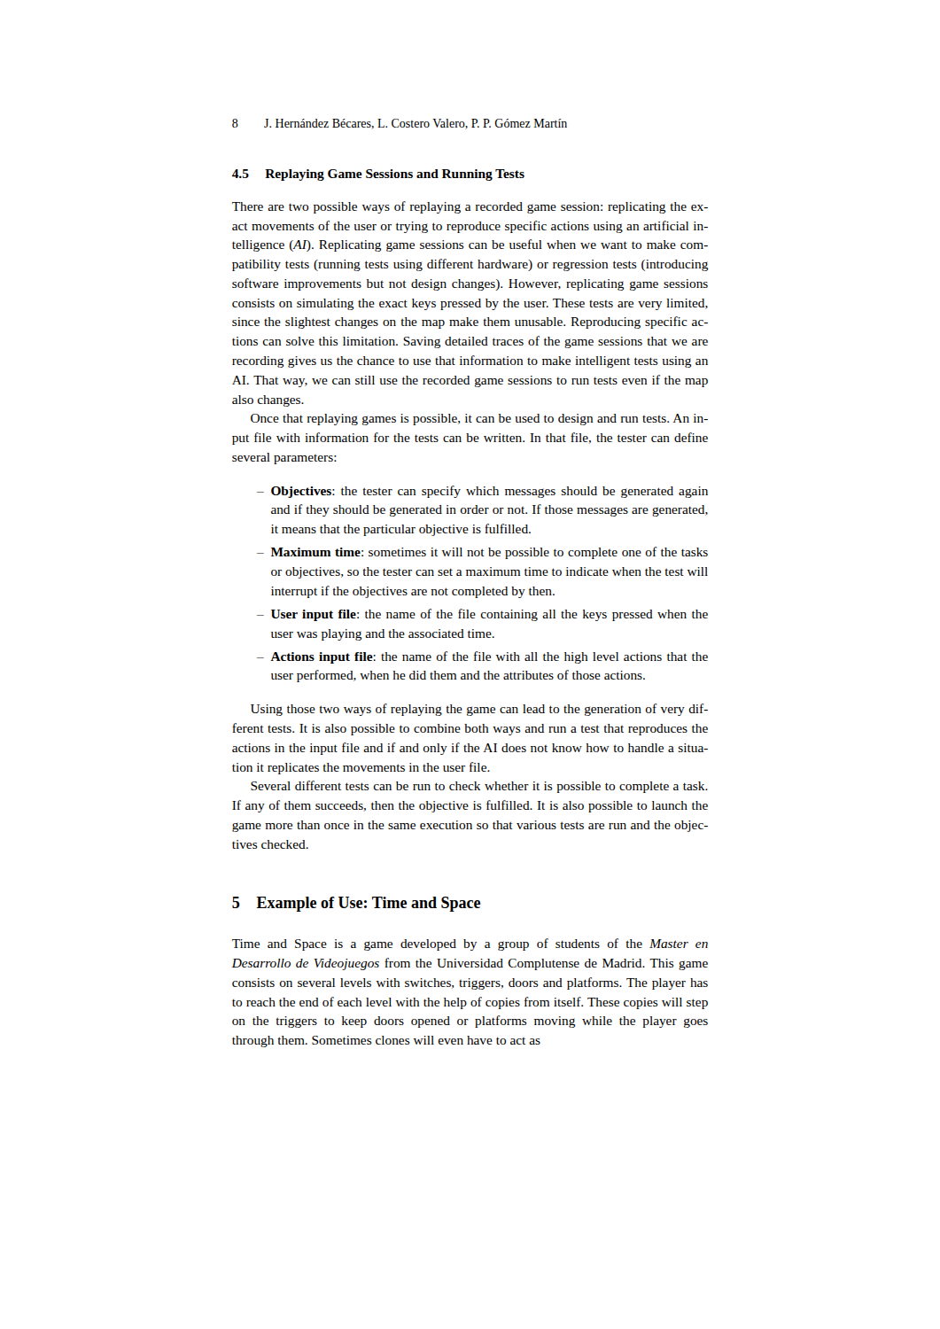8 J. Hernández Bécares, L. Costero Valero, P. P. Gómez Martín
4.5 Replaying Game Sessions and Running Tests
There are two possible ways of replaying a recorded game session: replicating the exact movements of the user or trying to reproduce specific actions using an artificial intelligence (AI). Replicating game sessions can be useful when we want to make compatibility tests (running tests using different hardware) or regression tests (introducing software improvements but not design changes). However, replicating game sessions consists on simulating the exact keys pressed by the user. These tests are very limited, since the slightest changes on the map make them unusable. Reproducing specific actions can solve this limitation. Saving detailed traces of the game sessions that we are recording gives us the chance to use that information to make intelligent tests using an AI. That way, we can still use the recorded game sessions to run tests even if the map also changes.
Once that replaying games is possible, it can be used to design and run tests. An input file with information for the tests can be written. In that file, the tester can define several parameters:
Objectives: the tester can specify which messages should be generated again and if they should be generated in order or not. If those messages are generated, it means that the particular objective is fulfilled.
Maximum time: sometimes it will not be possible to complete one of the tasks or objectives, so the tester can set a maximum time to indicate when the test will interrupt if the objectives are not completed by then.
User input file: the name of the file containing all the keys pressed when the user was playing and the associated time.
Actions input file: the name of the file with all the high level actions that the user performed, when he did them and the attributes of those actions.
Using those two ways of replaying the game can lead to the generation of very different tests. It is also possible to combine both ways and run a test that reproduces the actions in the input file and if and only if the AI does not know how to handle a situation it replicates the movements in the user file.
Several different tests can be run to check whether it is possible to complete a task. If any of them succeeds, then the objective is fulfilled. It is also possible to launch the game more than once in the same execution so that various tests are run and the objectives checked.
5 Example of Use: Time and Space
Time and Space is a game developed by a group of students of the Master en Desarrollo de Videojuegos from the Universidad Complutense de Madrid. This game consists on several levels with switches, triggers, doors and platforms. The player has to reach the end of each level with the help of copies from itself. These copies will step on the triggers to keep doors opened or platforms moving while the player goes through them. Sometimes clones will even have to act as